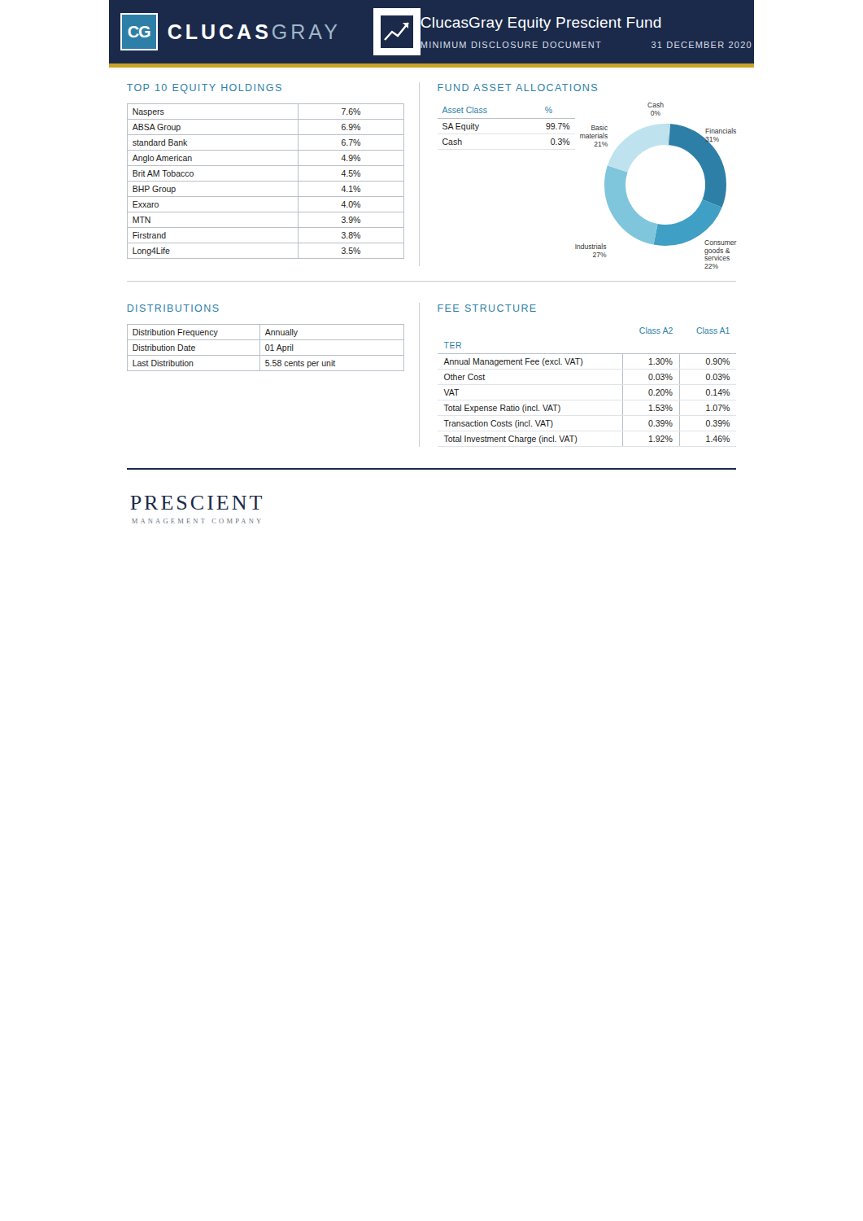CG
CLUCAS GRAY
ClucasGray Equity Prescient Fund
MINIMUM DISCLOSURE DOCUMENT 31 DECEMBER 2020
Top 10 Equity Holdings
| Naspers | 7.6% |
| ABSA Group | 6.9% |
| standard Bank | 6.7% |
| Anglo American | 4.9% |
| Brit AM Tobacco | 4.5% |
| BHP Group | 4.1% |
| Exxaro | 4.0% |
| MTN | 3.9% |
| Firstrand | 3.8% |
| Long4Life | 3.5% |
Fund Asset Allocations
| Asset Class | % |
| --- | --- |
| SA Equity | 99.7% |
| Cash | 0.3% |
Cash
0%
Basic
materials
21%
Financials
31%
Industrials
27%
Consumer
goods &
services
22%
Distributions
| Distribution Frequency | Annually |
| Distribution Date | 01 April |
| Last Distribution | 5.58 cents per unit |
Fee Structure
| | Class A2 | Class A1 |
| --- | --- | --- |
| TER | | |
| Annual Management Fee (excl. VAT) | 1.30% | 0.90% |
| Other Cost | 0.03% | 0.03% |
| VAT | 0.20% | 0.14% |
| Total Expense Ratio (incl. VAT) | 1.53% | 1.07% |
| Transaction Costs (incl. VAT) | 0.39% | 0.39% |
| Total Investment Charge (incl. VAT) | 1.92% | 1.46% |
PRESCIENT
MANAGEMENT COMPANY